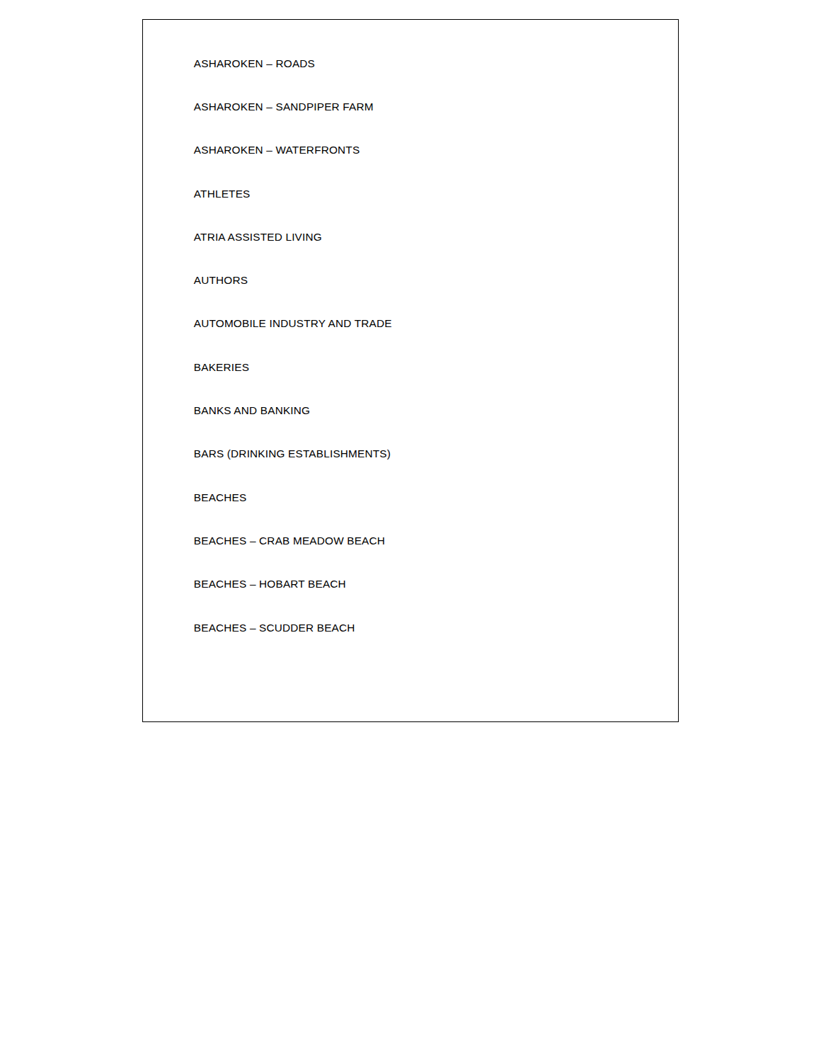ASHAROKEN – ROADS
ASHAROKEN – SANDPIPER FARM
ASHAROKEN – WATERFRONTS
ATHLETES
ATRIA ASSISTED LIVING
AUTHORS
AUTOMOBILE INDUSTRY AND TRADE
BAKERIES
BANKS AND BANKING
BARS (DRINKING ESTABLISHMENTS)
BEACHES
BEACHES – CRAB MEADOW BEACH
BEACHES – HOBART BEACH
BEACHES – SCUDDER BEACH